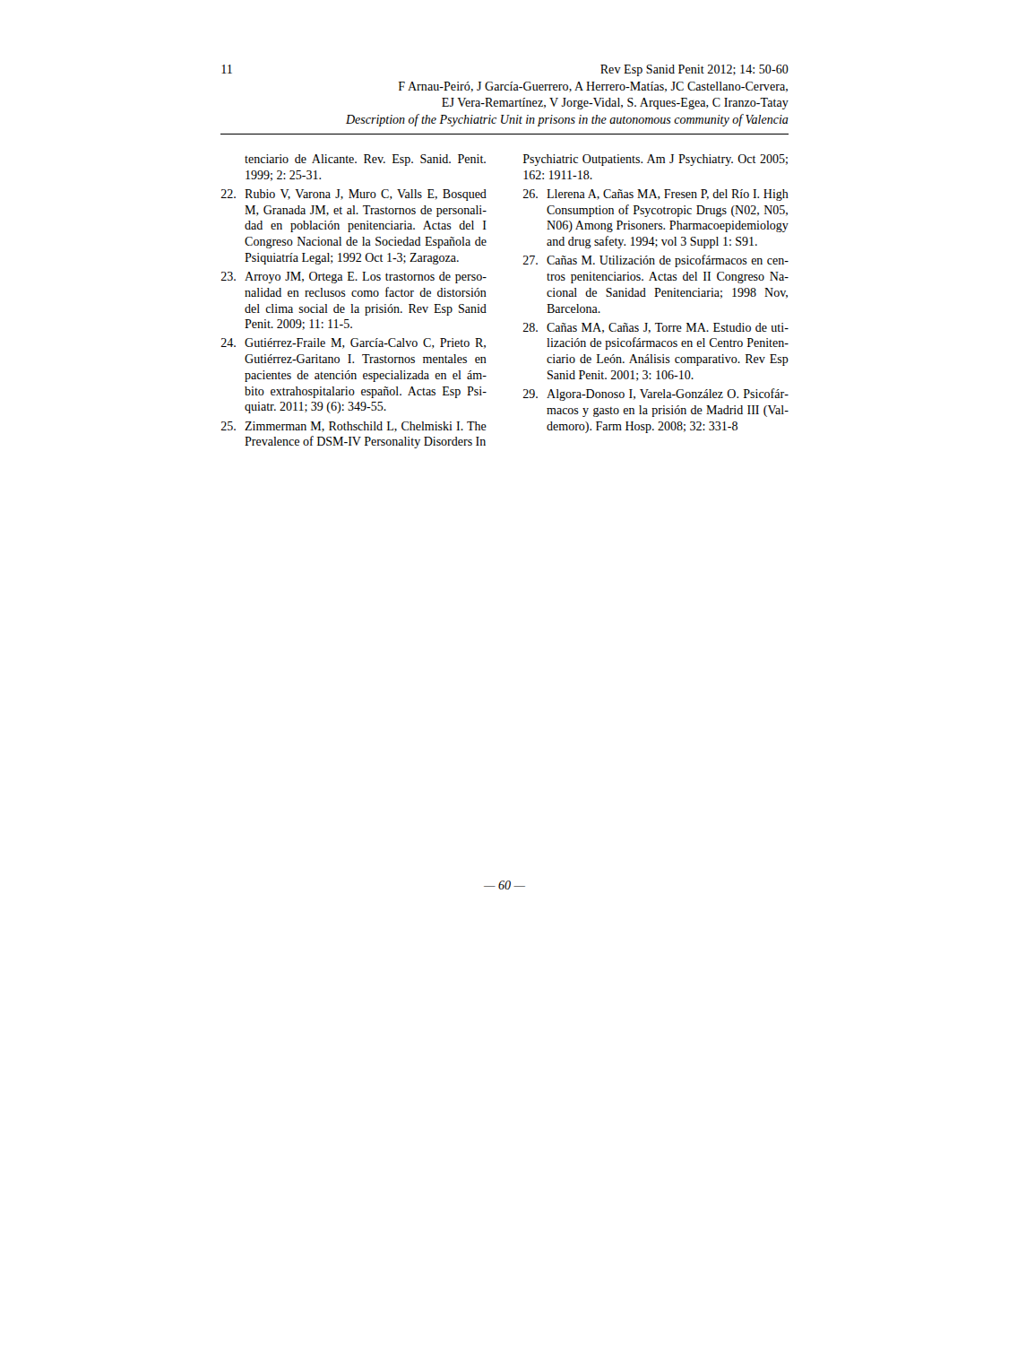11
Rev Esp Sanid Penit 2012; 14: 50-60
F Arnau-Peiró, J García-Guerrero, A Herrero-Matías, JC Castellano-Cervera,
EJ Vera-Remartínez, V Jorge-Vidal, S. Arques-Egea, C Iranzo-Tatay
Description of the Psychiatric Unit in prisons in the autonomous community of Valencia
tenciario de Alicante. Rev. Esp. Sanid. Penit. 1999; 2: 25-31.
22. Rubio V, Varona J, Muro C, Valls E, Bosqued M, Granada JM, et al. Trastornos de personalidad en población penitenciaria. Actas del I Congreso Nacional de la Sociedad Española de Psiquiatría Legal; 1992 Oct 1-3; Zaragoza.
23. Arroyo JM, Ortega E. Los trastornos de personalidad en reclusos como factor de distorsión del clima social de la prisión. Rev Esp Sanid Penit. 2009; 11: 11-5.
24. Gutiérrez-Fraile M, García-Calvo C, Prieto R, Gutiérrez-Garitano I. Trastornos mentales en pacientes de atención especializada en el ámbito extrahospitalario español. Actas Esp Psiquiatr. 2011; 39 (6): 349-55.
25. Zimmerman M, Rothschild L, Chelmiski I. The Prevalence of DSM-IV Personality Disorders In
Psychiatric Outpatients. Am J Psychiatry. Oct 2005; 162: 1911-18.
26. Llerena A, Cañas MA, Fresen P, del Río I. High Consumption of Psycotropic Drugs (N02, N05, N06) Among Prisoners. Pharmacoepidemiology and drug safety. 1994; vol 3 Suppl 1: S91.
27. Cañas M. Utilización de psicofármacos en centros penitenciarios. Actas del II Congreso Nacional de Sanidad Penitenciaria; 1998 Nov, Barcelona.
28. Cañas MA, Cañas J, Torre MA. Estudio de utilización de psicofármacos en el Centro Penitenciario de León. Análisis comparativo. Rev Esp Sanid Penit. 2001; 3: 106-10.
29. Algora-Donoso I, Varela-González O. Psicofármacos y gasto en la prisión de Madrid III (Valdemoro). Farm Hosp. 2008; 32: 331-8
— 60 —